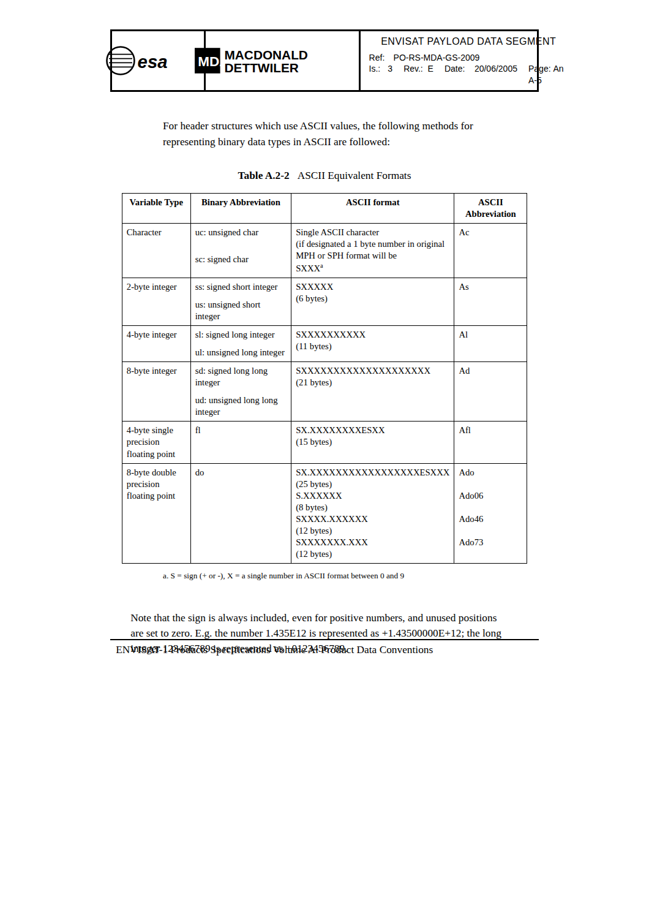ENVISAT PAYLOAD DATA SEGMENT
Ref: PO-RS-MDA-GS-2009
Is.: 3 Rev.: E Date: 20/06/2005 Page: An A-5
For header structures which use ASCII values, the following methods for representing binary data types in ASCII are followed:
Table A.2-2 ASCII Equivalent Formats
| Variable Type | Binary Abbreviation | ASCII format | ASCII Abbreviation |
| --- | --- | --- | --- |
| Character | uc: unsigned char | Single ASCII character (if designated a 1 byte number in original MPH or SPH format will be SXXX a | Ac |
| sc: signed char |
| 2-byte integer | ss: signed short integer | SXXXXX (6 bytes) | As |
| us: unsigned short integer |
| 4-byte integer | sl: signed long integer | SXXXXXXXXXX (11 bytes) | Al |
| ul: unsigned long integer |
| 8-byte integer | sd: signed long long integer | SXXXXXXXXXXXXXXXXXXXX (21 bytes) | Ad |
| ud: unsigned long long integer |
| 4-byte single precision floating point | fl | SX.XXXXXXXXESXX (15 bytes) | Afl |
| 8-byte double precision floating point | do | SX.XXXXXXXXXXXXXXXXXESXXX (25 bytes) S.XXXXXX (8 bytes) SXXXX.XXXXXX (12 bytes) SXXXXXXX.XXX (12 bytes) | Ado Ado06 Ado46 Ado73 |
a. S = sign (+ or -), X = a single number in ASCII format between 0 and 9
Note that the sign is always included, even for positive numbers, and unused positions are set to zero. E.g. the number 1.435E12 is represented as +1.43500000E+12; the long integer 123456789 is represented as +0123456789.
ENVISAT-1 Products Specifications Volume A: Product Data Conventions